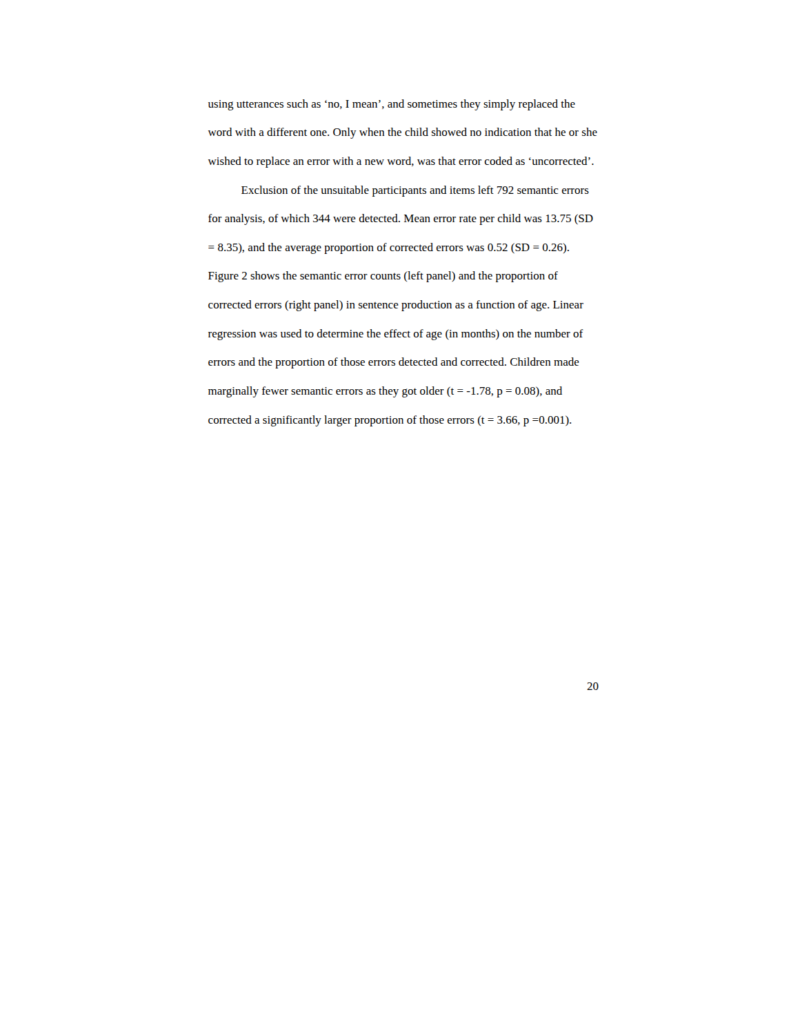using utterances such as ‘no, I mean’, and sometimes they simply replaced the word with a different one. Only when the child showed no indication that he or she wished to replace an error with a new word, was that error coded as ‘uncorrected’.
Exclusion of the unsuitable participants and items left 792 semantic errors for analysis, of which 344 were detected. Mean error rate per child was 13.75 (SD = 8.35), and the average proportion of corrected errors was 0.52 (SD = 0.26). Figure 2 shows the semantic error counts (left panel) and the proportion of corrected errors (right panel) in sentence production as a function of age. Linear regression was used to determine the effect of age (in months) on the number of errors and the proportion of those errors detected and corrected. Children made marginally fewer semantic errors as they got older (t = -1.78, p = 0.08), and corrected a significantly larger proportion of those errors (t = 3.66, p =0.001).
20